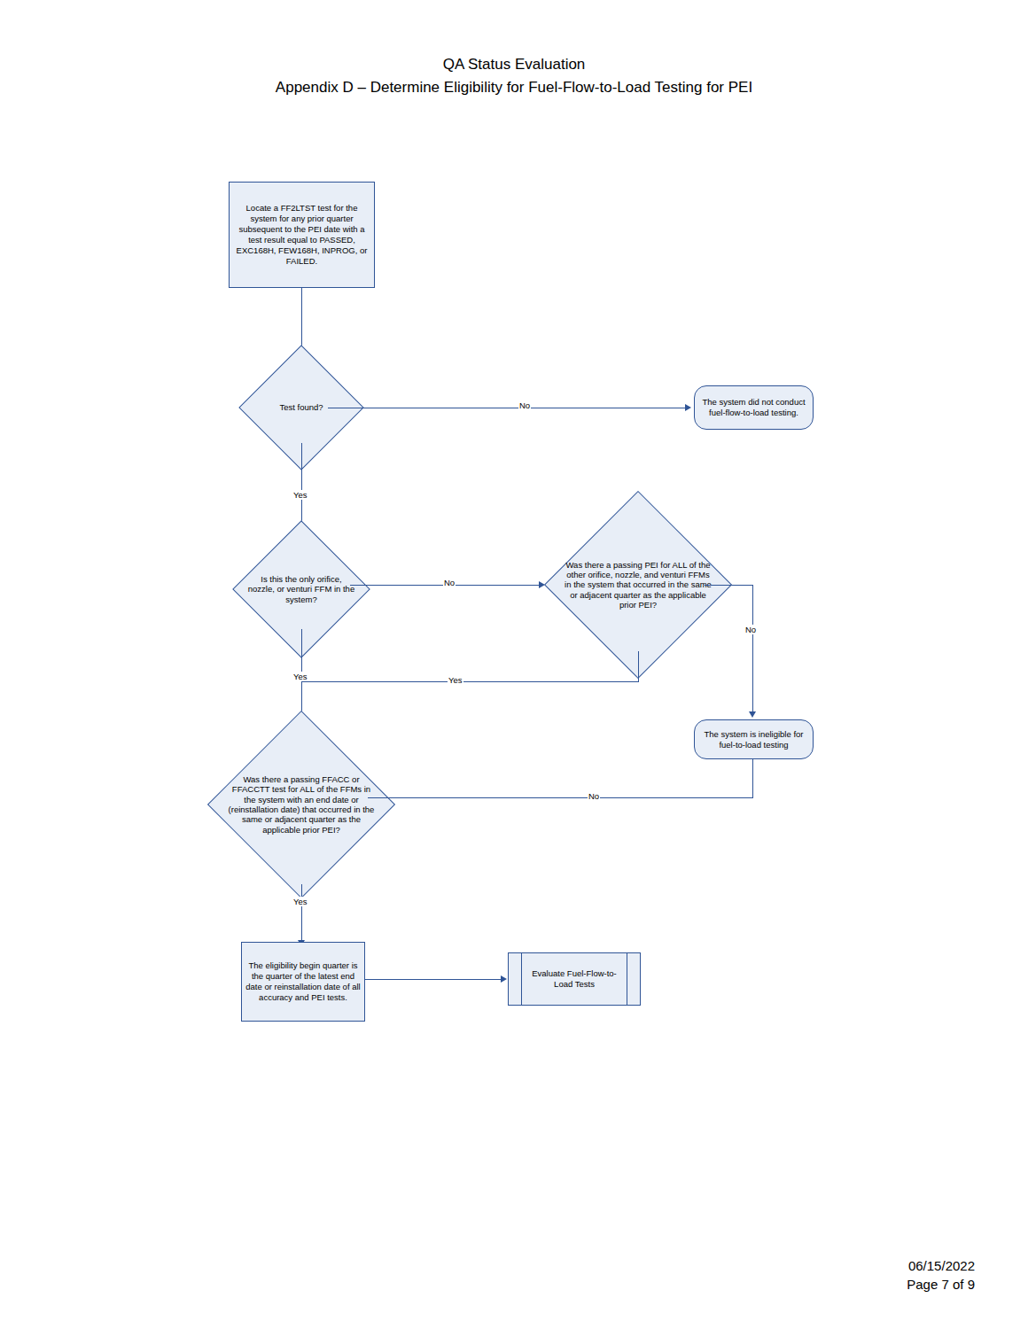QA Status Evaluation
Appendix D – Determine Eligibility for Fuel-Flow-to-Load Testing for PEI
Locate a FF2LTST test for the system for any prior quarter subsequent to the PEI date with a test result equal to PASSED, EXC168H, FEW168H, INPROG, or FAILED.
Test found?
No
The system did not conduct fuel-flow-to-load testing.
Yes
Is this the only orifice, nozzle, or venturi FFM in the system?
No
Was there a passing PEI for ALL of the other orifice, nozzle, and venturi FFMs in the system that occurred in the same or adjacent quarter as the applicable prior PEI?
No
Yes
Yes
Was there a passing FFACC or FFACCTT test for ALL of the FFMs in the system with an end date or (reinstallation date) that occurred in the same or adjacent quarter as the applicable prior PEI?
No
The system is ineligible for fuel-to-load testing
Yes
The eligibility begin quarter is the quarter of the latest end date or reinstallation date of all accuracy and PEI tests.
Evaluate Fuel-Flow-to-Load Tests
06/15/2022
Page 7 of 9